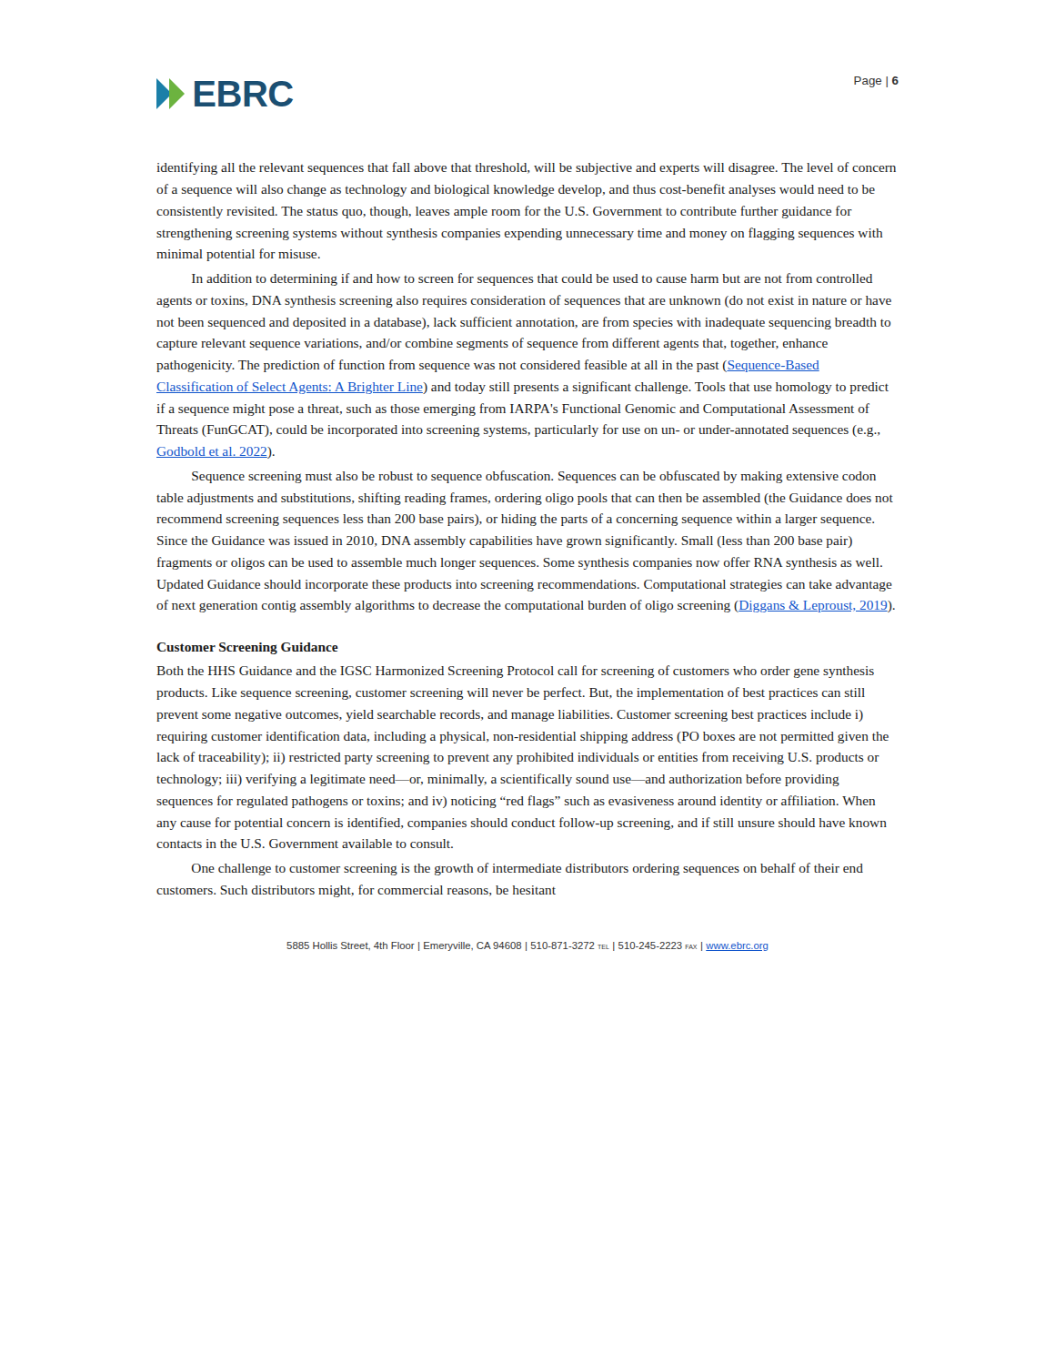EBRC
Page | 6
identifying all the relevant sequences that fall above that threshold, will be subjective and experts will disagree. The level of concern of a sequence will also change as technology and biological knowledge develop, and thus cost-benefit analyses would need to be consistently revisited. The status quo, though, leaves ample room for the U.S. Government to contribute further guidance for strengthening screening systems without synthesis companies expending unnecessary time and money on flagging sequences with minimal potential for misuse.
In addition to determining if and how to screen for sequences that could be used to cause harm but are not from controlled agents or toxins, DNA synthesis screening also requires consideration of sequences that are unknown (do not exist in nature or have not been sequenced and deposited in a database), lack sufficient annotation, are from species with inadequate sequencing breadth to capture relevant sequence variations, and/or combine segments of sequence from different agents that, together, enhance pathogenicity. The prediction of function from sequence was not considered feasible at all in the past (Sequence-Based Classification of Select Agents: A Brighter Line) and today still presents a significant challenge. Tools that use homology to predict if a sequence might pose a threat, such as those emerging from IARPA's Functional Genomic and Computational Assessment of Threats (FunGCAT), could be incorporated into screening systems, particularly for use on un- or under-annotated sequences (e.g., Godbold et al. 2022).
Sequence screening must also be robust to sequence obfuscation. Sequences can be obfuscated by making extensive codon table adjustments and substitutions, shifting reading frames, ordering oligo pools that can then be assembled (the Guidance does not recommend screening sequences less than 200 base pairs), or hiding the parts of a concerning sequence within a larger sequence. Since the Guidance was issued in 2010, DNA assembly capabilities have grown significantly. Small (less than 200 base pair) fragments or oligos can be used to assemble much longer sequences. Some synthesis companies now offer RNA synthesis as well. Updated Guidance should incorporate these products into screening recommendations. Computational strategies can take advantage of next generation contig assembly algorithms to decrease the computational burden of oligo screening (Diggans & Leproust, 2019).
Customer Screening Guidance
Both the HHS Guidance and the IGSC Harmonized Screening Protocol call for screening of customers who order gene synthesis products. Like sequence screening, customer screening will never be perfect. But, the implementation of best practices can still prevent some negative outcomes, yield searchable records, and manage liabilities. Customer screening best practices include i) requiring customer identification data, including a physical, non-residential shipping address (PO boxes are not permitted given the lack of traceability); ii) restricted party screening to prevent any prohibited individuals or entities from receiving U.S. products or technology; iii) verifying a legitimate need—or, minimally, a scientifically sound use—and authorization before providing sequences for regulated pathogens or toxins; and iv) noticing “red flags” such as evasiveness around identity or affiliation. When any cause for potential concern is identified, companies should conduct follow-up screening, and if still unsure should have known contacts in the U.S. Government available to consult.
One challenge to customer screening is the growth of intermediate distributors ordering sequences on behalf of their end customers. Such distributors might, for commercial reasons, be hesitant
5885 Hollis Street, 4th Floor|Emeryville, CA 94608|510-871-3272 tel|510-245-2223 fax|www.ebrc.org